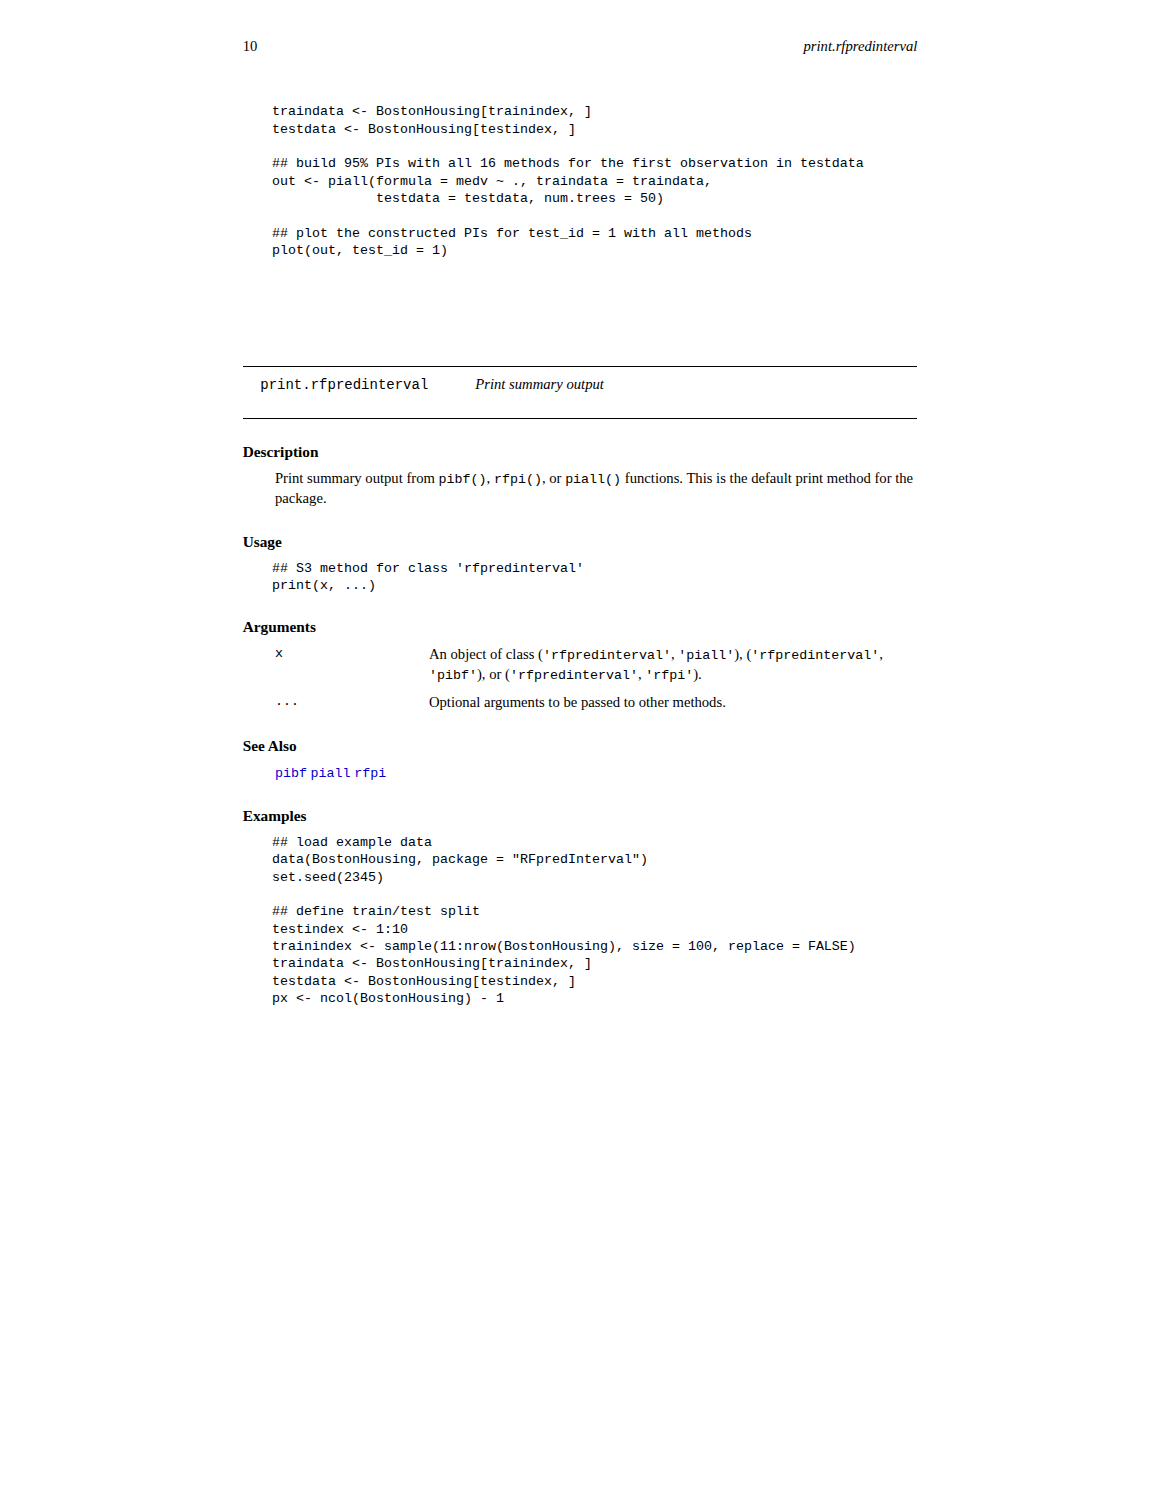10 print.rfpredinterval
traindata <- BostonHousing[trainindex, ]
testdata <- BostonHousing[testindex, ]

## build 95% PIs with all 16 methods for the first observation in testdata
out <- piall(formula = medv ~ ., traindata = traindata,
             testdata = testdata, num.trees = 50)

## plot the constructed PIs for test_id = 1 with all methods
plot(out, test_id = 1)
print.rfpredinterval Print summary output
Description
Print summary output from pibf(), rfpi(), or piall() functions. This is the default print method for the package.
Usage
## S3 method for class 'rfpredinterval'
print(x, ...)
Arguments
x
An object of class ('rfpredinterval', 'piall'), ('rfpredinterval', 'pibf'), or ('rfpredinterval', 'rfpi').
...
Optional arguments to be passed to other methods.
See Also
pibf piall rfpi
Examples
## load example data
data(BostonHousing, package = "RFpredInterval")
set.seed(2345)

## define train/test split
testindex <- 1:10
trainindex <- sample(11:nrow(BostonHousing), size = 100, replace = FALSE)
traindata <- BostonHousing[trainindex, ]
testdata <- BostonHousing[testindex, ]
px <- ncol(BostonHousing) - 1